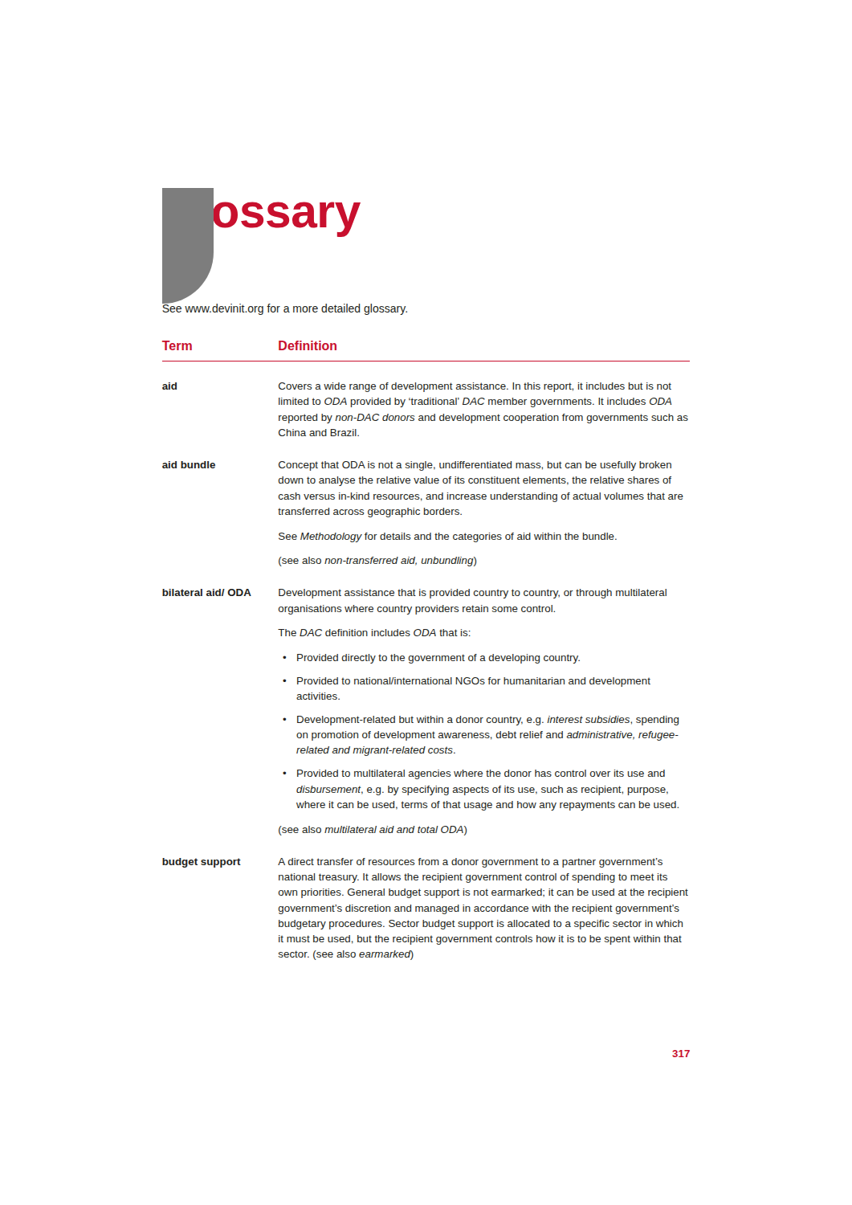Glossary
See www.devinit.org for a more detailed glossary.
| Term | Definition |
| --- | --- |
| aid | Covers a wide range of development assistance. In this report, it includes but is not limited to ODA provided by ‘traditional’ DAC member governments. It includes ODA reported by non-DAC donors and development cooperation from governments such as China and Brazil. |
| aid bundle | Concept that ODA is not a single, undifferentiated mass, but can be usefully broken down to analyse the relative value of its constituent elements, the relative shares of cash versus in-kind resources, and increase understanding of actual volumes that are transferred across geographic borders. See Methodology for details and the categories of aid within the bundle. (see also non-transferred aid, unbundling ) |
| bilateral aid/ ODA | Development assistance that is provided country to country, or through multilateral organisations where country providers retain some control. The DAC definition includes ODA that is: Provided directly to the government of a developing country. Provided to national/international NGOs for humanitarian and development activities. Development-related but within a donor country, e.g. interest subsidies , spending on promotion of development awareness, debt relief and administrative, refugee-related and migrant-related costs . Provided to multilateral agencies where the donor has control over its use and disbursement , e.g. by specifying aspects of its use, such as recipient, purpose, where it can be used, terms of that usage and how any repayments can be used. (see also multilateral aid and total ODA ) |
| budget support | A direct transfer of resources from a donor government to a partner government’s national treasury. It allows the recipient government control of spending to meet its own priorities. General budget support is not earmarked; it can be used at the recipient government’s discretion and managed in accordance with the recipient government’s budgetary procedures. Sector budget support is allocated to a specific sector in which it must be used, but the recipient government controls how it is to be spent within that sector. (see also earmarked ) |
317